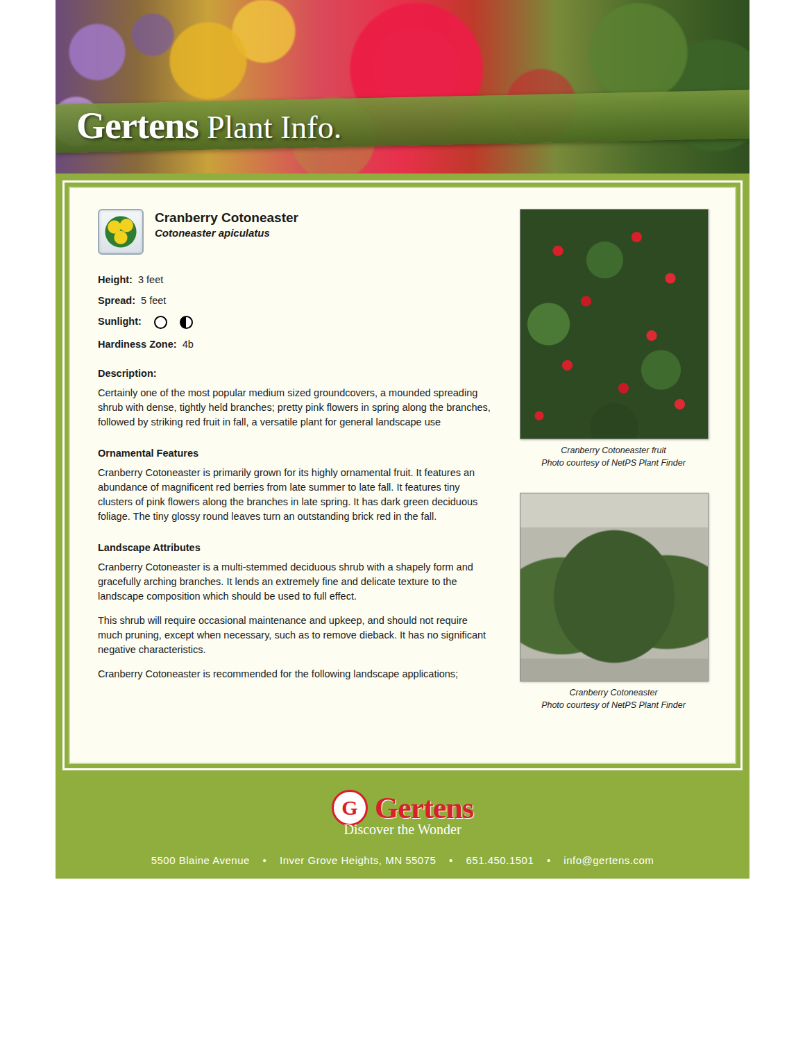Gertens Plant Info.
Cranberry Cotoneaster
Cotoneaster apiculatus
Height: 3 feet
Spread: 5 feet
Sunlight:
Hardiness Zone: 4b
Description:
Certainly one of the most popular medium sized groundcovers, a mounded spreading shrub with dense, tightly held branches; pretty pink flowers in spring along the branches, followed by striking red fruit in fall, a versatile plant for general landscape use
Ornamental Features
Cranberry Cotoneaster is primarily grown for its highly ornamental fruit. It features an abundance of magnificent red berries from late summer to late fall. It features tiny clusters of pink flowers along the branches in late spring. It has dark green deciduous foliage. The tiny glossy round leaves turn an outstanding brick red in the fall.
Landscape Attributes
Cranberry Cotoneaster is a multi-stemmed deciduous shrub with a shapely form and gracefully arching branches. It lends an extremely fine and delicate texture to the landscape composition which should be used to full effect.
This shrub will require occasional maintenance and upkeep, and should not require much pruning, except when necessary, such as to remove dieback. It has no significant negative characteristics.
Cranberry Cotoneaster is recommended for the following landscape applications;
Cranberry Cotoneaster fruit
Photo courtesy of NetPS Plant Finder
Cranberry Cotoneaster
Photo courtesy of NetPS Plant Finder
G Gertens
Discover the Wonder
5500 Blaine Avenue • Inver Grove Heights, MN 55075 • 651.450.1501 • info@gertens.com